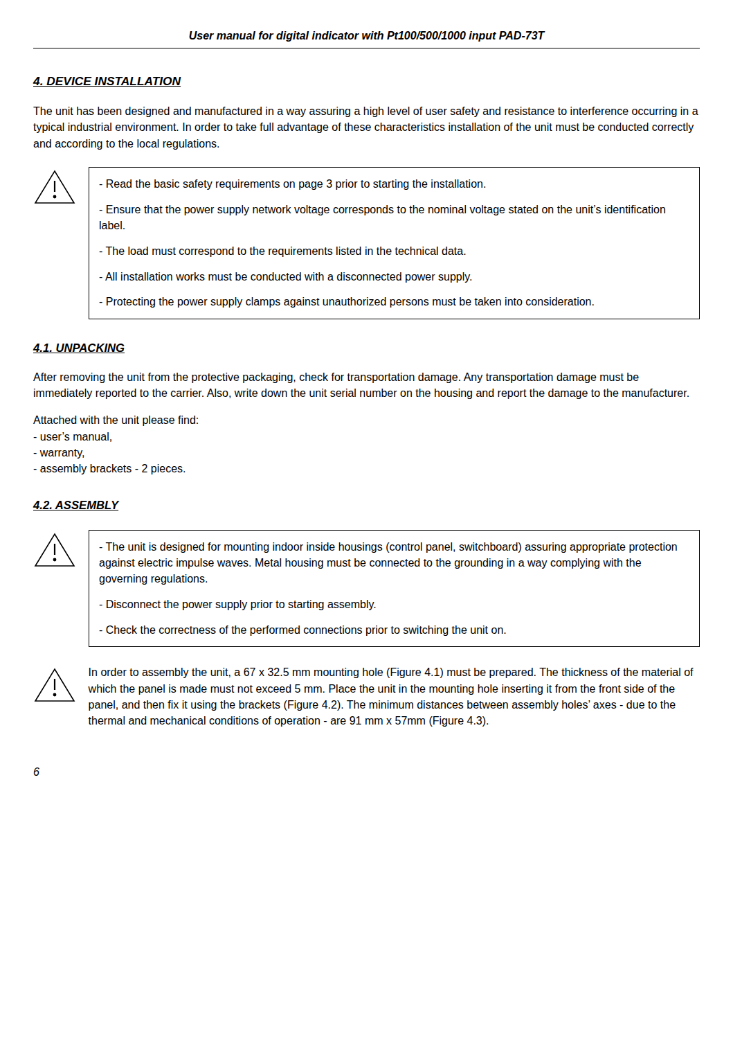User manual for digital indicator with Pt100/500/1000 input PAD-73T
4. DEVICE INSTALLATION
The unit has been designed and manufactured in a way assuring a high level of user safety and resistance to interference occurring in a typical industrial environment. In order to take full advantage of these characteristics installation of the unit must be conducted correctly and according to the local regulations.
- Read the basic safety requirements on page 3 prior to starting the installation.
- Ensure that the power supply network voltage corresponds to the nominal voltage stated on the unit’s identification label.
- The load must correspond to the requirements listed in the technical data.
- All installation works must be conducted with a disconnected power supply.
- Protecting the power supply clamps against unauthorized persons must be taken into consideration.
4.1. UNPACKING
After removing the unit from the protective packaging, check for transportation damage. Any transportation damage must be immediately reported to the carrier. Also, write down the unit serial number on the housing and report the damage to the manufacturer.
Attached with the unit please find:
- user’s manual,
- warranty,
- assembly brackets - 2 pieces.
4.2. ASSEMBLY
- The unit is designed for mounting indoor inside housings (control panel, switchboard) assuring appropriate protection against electric impulse waves. Metal housing must be connected to the grounding in a way complying with the governing regulations.
- Disconnect the power supply prior to starting assembly.
- Check the correctness of the performed connections prior to switching the unit on.
In order to assembly the unit, a 67 x 32.5 mm mounting hole (Figure 4.1) must be prepared. The thickness of the material of which the panel is made must not exceed 5 mm. Place the unit in the mounting hole inserting it from the front side of the panel, and then fix it using the brackets (Figure 4.2). The minimum distances between assembly holes’ axes - due to the thermal and mechanical conditions of operation - are 91 mm x 57mm (Figure 4.3).
6